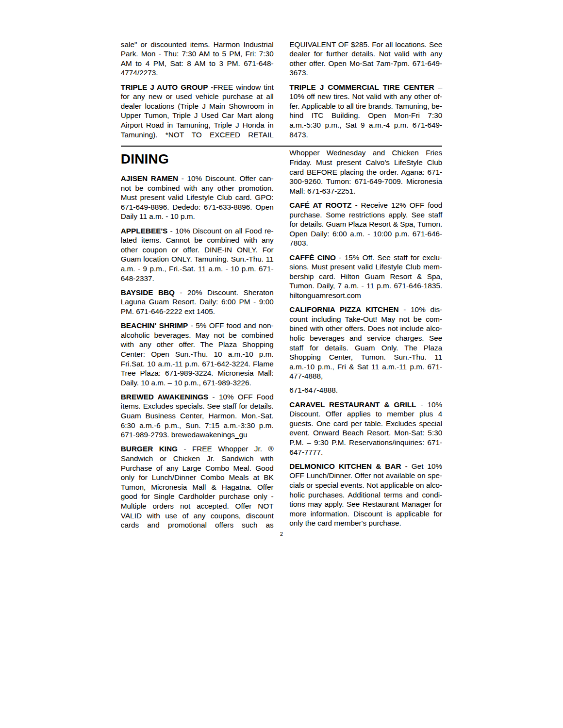sale" or discounted items. Harmon Industrial Park. Mon - Thu: 7:30 AM to 5 PM, Fri: 7:30 AM to 4 PM, Sat: 8 AM to 3 PM. 671-648-4774/2273.
TRIPLE J AUTO GROUP -FREE window tint for any new or used vehicle purchase at all dealer locations (Triple J Main Showroom in Upper Tumon, Triple J Used Car Mart along Airport Road in Tamuning, Triple J Honda in Tamuning). *NOT TO EXCEED RETAIL EQUIVALENT OF $285. For all locations. See dealer for further details. Not valid with any other offer. Open Mo-Sat 7am-7pm. 671-649-3673.
TRIPLE J COMMERCIAL TIRE CENTER – 10% off new tires. Not valid with any other offer. Applicable to all tire brands. Tamuning, behind ITC Building. Open Mon-Fri 7:30 a.m.-5:30 p.m., Sat 9 a.m.-4 p.m. 671-649-8473.
DINING
AJISEN RAMEN - 10% Discount. Offer cannot be combined with any other promotion. Must present valid Lifestyle Club card. GPO: 671-649-8896. Dededo: 671-633-8896. Open Daily 11 a.m. - 10 p.m.
APPLEBEE'S - 10% Discount on all Food related items. Cannot be combined with any other coupon or offer. DINE-IN ONLY. For Guam location ONLY. Tamuning. Sun.-Thu. 11 a.m. - 9 p.m., Fri.-Sat. 11 a.m. - 10 p.m. 671-648-2337.
BAYSIDE BBQ - 20% Discount. Sheraton Laguna Guam Resort. Daily: 6:00 PM - 9:00 PM. 671-646-2222 ext 1405.
BEACHIN' SHRIMP - 5% OFF food and non-alcoholic beverages. May not be combined with any other offer. The Plaza Shopping Center: Open Sun.-Thu. 10 a.m.-10 p.m. Fri.Sat. 10 a.m.-11 p.m. 671-642-3224. Flame Tree Plaza: 671-989-3224. Micronesia Mall: Daily. 10 a.m. – 10 p.m., 671-989-3226.
BREWED AWAKENINGS - 10% OFF Food items. Excludes specials. See staff for details. Guam Business Center, Harmon. Mon.-Sat. 6:30 a.m.-6 p.m., Sun. 7:15 a.m.-3:30 p.m. 671-989-2793. brewedawakenings_gu
BURGER KING - FREE Whopper Jr. ® Sandwich or Chicken Jr. Sandwich with Purchase of any Large Combo Meal. Good only for Lunch/Dinner Combo Meals at BK Tumon, Micronesia Mall & Hagatna. Offer good for Single Cardholder purchase only - Multiple orders not accepted. Offer NOT VALID with use of any coupons, discount cards and promotional offers such as Whopper Wednesday and Chicken Fries Friday. Must present Calvo's LifeStyle Club card BEFORE placing the order. Agana: 671-300-9260. Tumon: 671-649-7009. Micronesia Mall: 671-637-2251.
CAFÉ AT ROOTZ - Receive 12% OFF food purchase. Some restrictions apply. See staff for details. Guam Plaza Resort & Spa, Tumon. Open Daily: 6:00 a.m. - 10:00 p.m. 671-646-7803.
CAFFÉ CINO - 15% Off. See staff for exclusions. Must present valid Lifestyle Club membership card. Hilton Guam Resort & Spa, Tumon. Daily, 7 a.m. - 11 p.m. 671-646-1835. hiltonguamresort.com
CALIFORNIA PIZZA KITCHEN - 10% discount including Take-Out! May not be combined with other offers. Does not include alcoholic beverages and service charges. See staff for details. Guam Only. The Plaza Shopping Center, Tumon. Sun.-Thu. 11 a.m.-10 p.m., Fri & Sat 11 a.m.-11 p.m. 671-477-4888,
671-647-4888.
CARAVEL RESTAURANT & GRILL - 10% Discount. Offer applies to member plus 4 guests. One card per table. Excludes special event. Onward Beach Resort. Mon-Sat: 5:30 P.M. – 9:30 P.M. Reservations/inquiries: 671-647-7777.
DELMONICO KITCHEN & BAR - Get 10% OFF Lunch/Dinner. Offer not available on specials or special events. Not applicable on alcoholic purchases. Additional terms and conditions may apply. See Restaurant Manager for more information. Discount is applicable for only the card member's purchase.
2